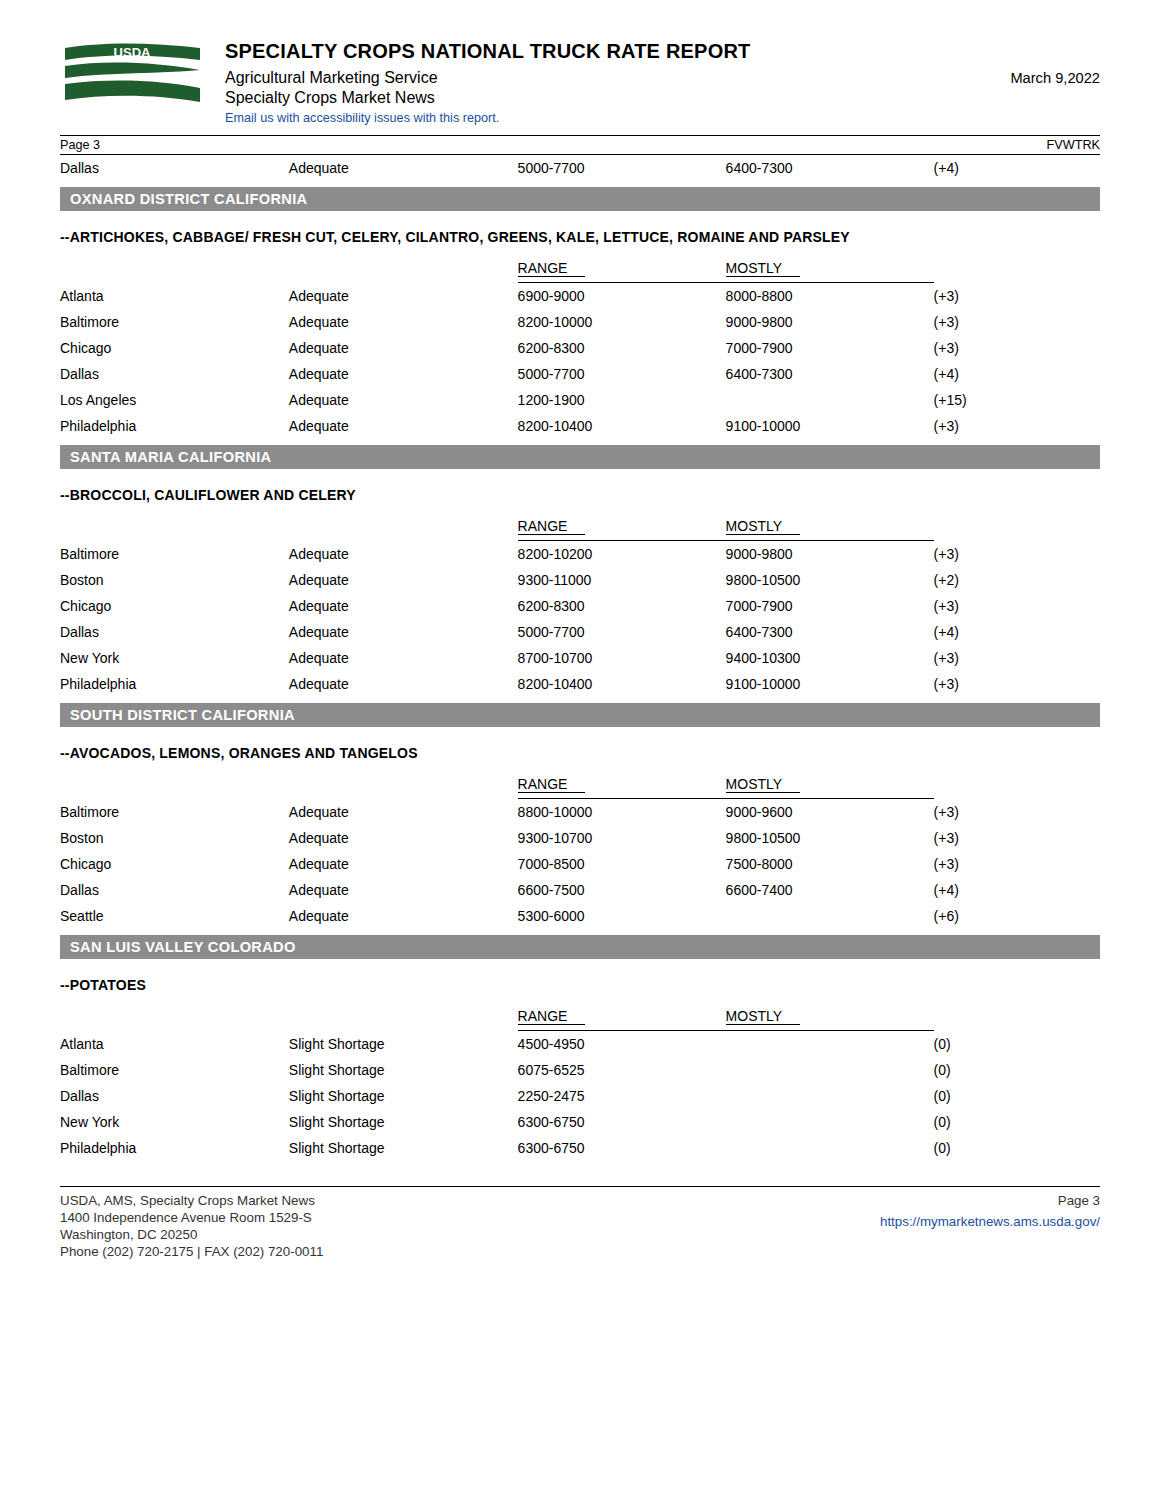USDA
SPECIALTY CROPS NATIONAL TRUCK RATE REPORT
Agricultural Marketing Service
Specialty Crops Market News
Email us with accessibility issues with this report.
March 9,2022
Page 3 FVWTRK
| Dallas | Adequate | 5000-7700 | 6400-7300 | (+4) |
OXNARD DISTRICT CALIFORNIA
--ARTICHOKES, CABBAGE/ FRESH CUT, CELERY, CILANTRO, GREENS, KALE, LETTUCE, ROMAINE AND PARSLEY
| | | RANGE | MOSTLY | |
| Atlanta | Adequate | 6900-9000 | 8000-8800 | (+3) |
| Baltimore | Adequate | 8200-10000 | 9000-9800 | (+3) |
| Chicago | Adequate | 6200-8300 | 7000-7900 | (+3) |
| Dallas | Adequate | 5000-7700 | 6400-7300 | (+4) |
| Los Angeles | Adequate | 1200-1900 | | (+15) |
| Philadelphia | Adequate | 8200-10400 | 9100-10000 | (+3) |
SANTA MARIA CALIFORNIA
--BROCCOLI, CAULIFLOWER AND CELERY
| | | RANGE | MOSTLY | |
| Baltimore | Adequate | 8200-10200 | 9000-9800 | (+3) |
| Boston | Adequate | 9300-11000 | 9800-10500 | (+2) |
| Chicago | Adequate | 6200-8300 | 7000-7900 | (+3) |
| Dallas | Adequate | 5000-7700 | 6400-7300 | (+4) |
| New York | Adequate | 8700-10700 | 9400-10300 | (+3) |
| Philadelphia | Adequate | 8200-10400 | 9100-10000 | (+3) |
SOUTH DISTRICT CALIFORNIA
--AVOCADOS, LEMONS, ORANGES AND TANGELOS
| | | RANGE | MOSTLY | |
| Baltimore | Adequate | 8800-10000 | 9000-9600 | (+3) |
| Boston | Adequate | 9300-10700 | 9800-10500 | (+3) |
| Chicago | Adequate | 7000-8500 | 7500-8000 | (+3) |
| Dallas | Adequate | 6600-7500 | 6600-7400 | (+4) |
| Seattle | Adequate | 5300-6000 | | (+6) |
SAN LUIS VALLEY COLORADO
--POTATOES
| | | RANGE | MOSTLY | |
| Atlanta | Slight Shortage | 4500-4950 | | (0) |
| Baltimore | Slight Shortage | 6075-6525 | | (0) |
| Dallas | Slight Shortage | 2250-2475 | | (0) |
| New York | Slight Shortage | 6300-6750 | | (0) |
| Philadelphia | Slight Shortage | 6300-6750 | | (0) |
USDA, AMS, Specialty Crops Market News
1400 Independence Avenue Room 1529-S
Washington, DC 20250
Phone (202) 720-2175 | FAX (202) 720-0011
Page 3
https://mymarketnews.ams.usda.gov/